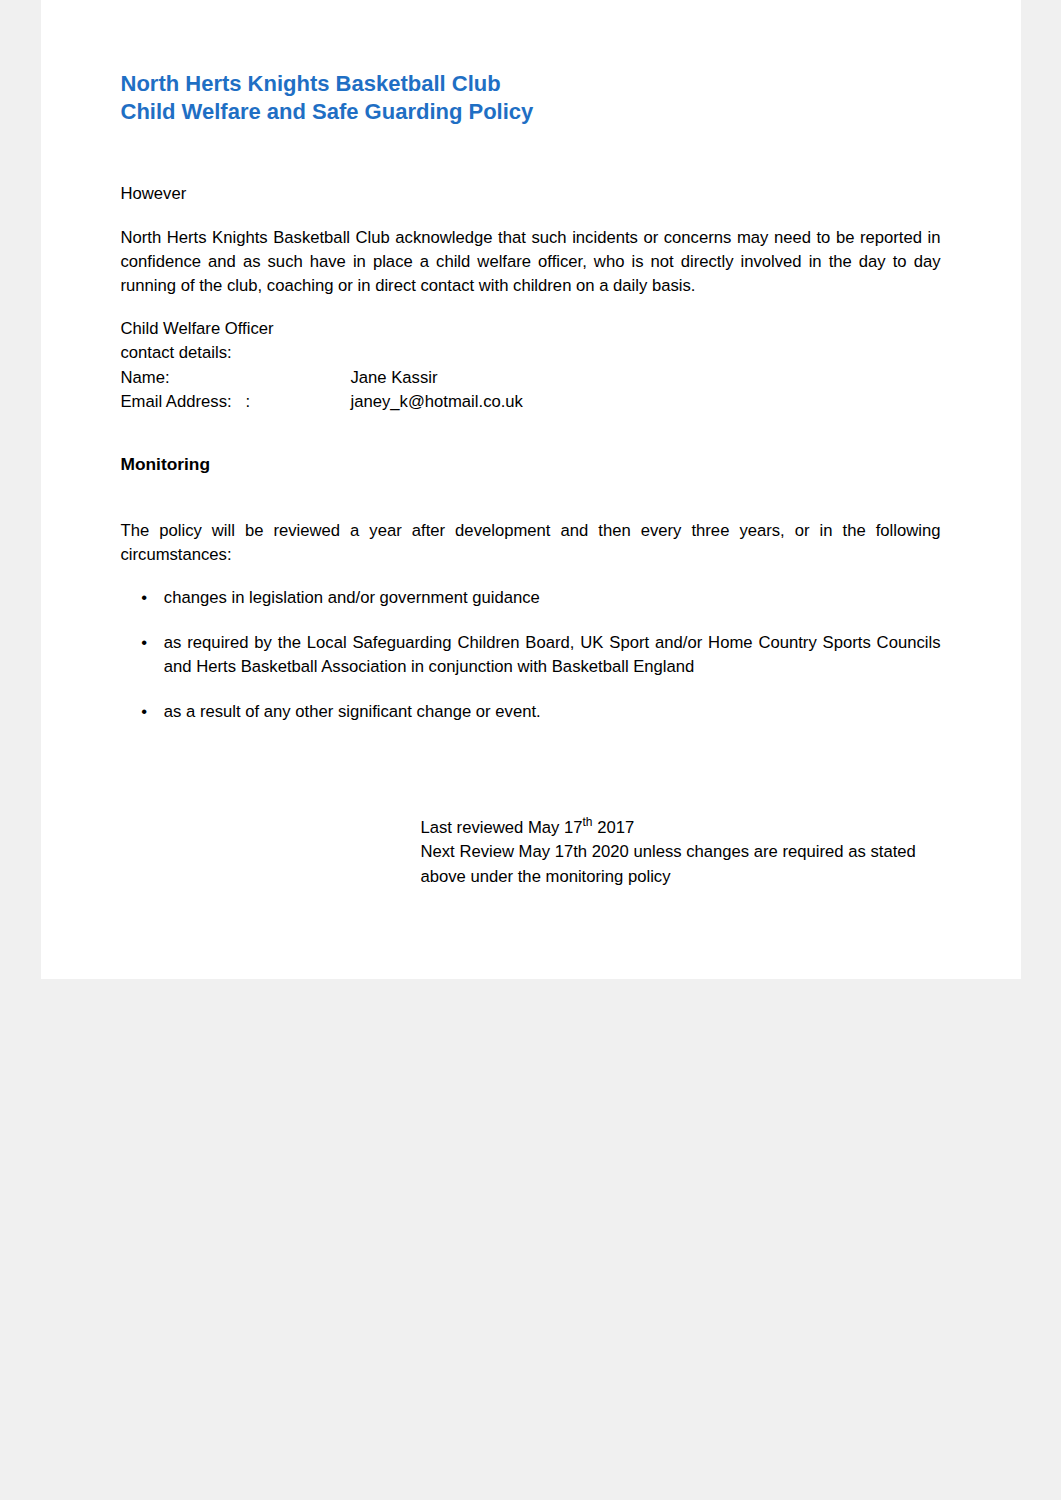North Herts Knights Basketball Club
Child Welfare and Safe Guarding Policy
However
North Herts Knights Basketball Club acknowledge that such incidents or concerns may need to be reported in confidence and as such have in place a child welfare officer, who is not directly involved in the day to day running of the club, coaching or in direct contact with children on a daily basis.
| Child Welfare Officer contact details: | | |
| Name: | | Jane Kassir |
| Email Address: : | | janey_k@hotmail.co.uk |
Monitoring
The policy will be reviewed a year after development and then every three years, or in the following circumstances:
changes in legislation and/or government guidance
as required by the Local Safeguarding Children Board, UK Sport and/or Home Country Sports Councils and Herts Basketball Association in conjunction with Basketball England
as a result of any other significant change or event.
Last reviewed May 17th 2017
Next Review May 17th 2020 unless changes are required as stated
above under the monitoring policy